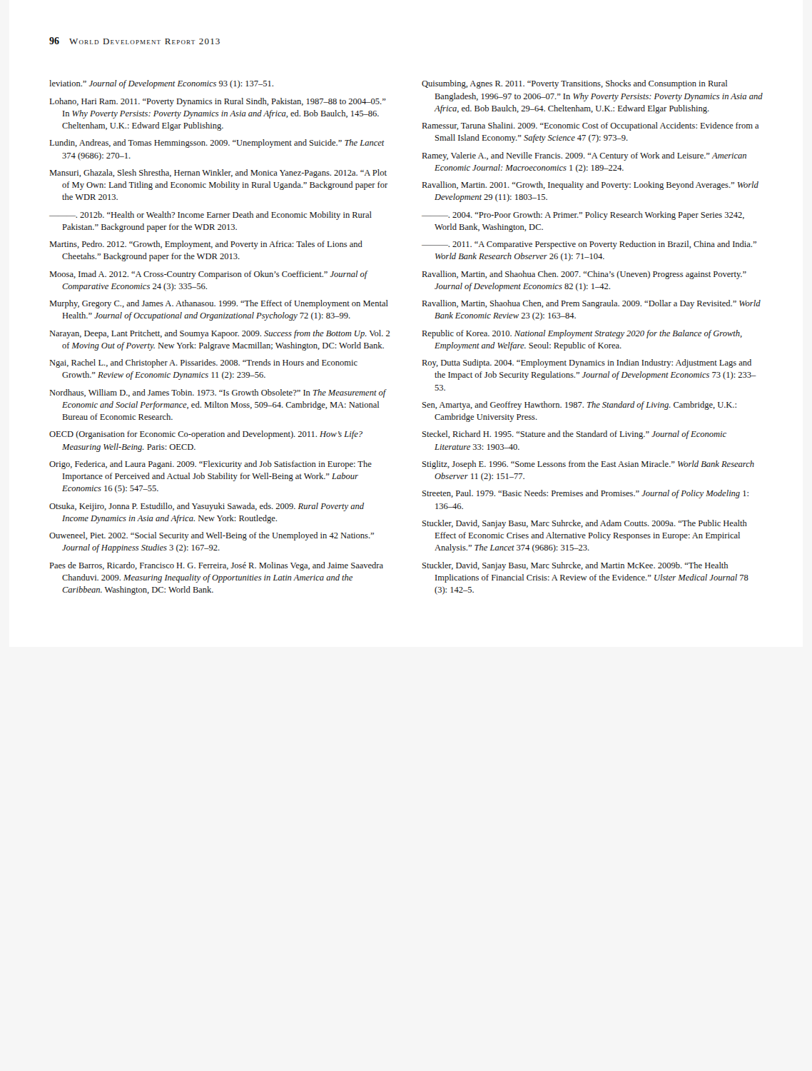96 World Development Report 2013
leviation.” Journal of Development Economics 93 (1): 137–51.
Lohano, Hari Ram. 2011. “Poverty Dynamics in Rural Sindh, Pakistan, 1987–88 to 2004–05.” In Why Poverty Persists: Poverty Dynamics in Asia and Africa, ed. Bob Baulch, 145–86. Cheltenham, U.K.: Edward Elgar Publishing.
Lundin, Andreas, and Tomas Hemmingsson. 2009. “Unemployment and Suicide.” The Lancet 374 (9686): 270–1.
Mansuri, Ghazala, Slesh Shrestha, Hernan Winkler, and Monica Yanez-Pagans. 2012a. “A Plot of My Own: Land Titling and Economic Mobility in Rural Uganda.” Background paper for the WDR 2013.
———. 2012b. “Health or Wealth? Income Earner Death and Economic Mobility in Rural Pakistan.” Background paper for the WDR 2013.
Martins, Pedro. 2012. “Growth, Employment, and Poverty in Africa: Tales of Lions and Cheetahs.” Background paper for the WDR 2013.
Moosa, Imad A. 2012. “A Cross-Country Comparison of Okun’s Coefficient.” Journal of Comparative Economics 24 (3): 335–56.
Murphy, Gregory C., and James A. Athanasou. 1999. “The Effect of Unemployment on Mental Health.” Journal of Occupational and Organizational Psychology 72 (1): 83–99.
Narayan, Deepa, Lant Pritchett, and Soumya Kapoor. 2009. Success from the Bottom Up. Vol. 2 of Moving Out of Poverty. New York: Palgrave Macmillan; Washington, DC: World Bank.
Ngai, Rachel L., and Christopher A. Pissarides. 2008. “Trends in Hours and Economic Growth.” Review of Economic Dynamics 11 (2): 239–56.
Nordhaus, William D., and James Tobin. 1973. “Is Growth Obsolete?” In The Measurement of Economic and Social Performance, ed. Milton Moss, 509–64. Cambridge, MA: National Bureau of Economic Research.
OECD (Organisation for Economic Co-operation and Development). 2011. How’s Life? Measuring Well-Being. Paris: OECD.
Origo, Federica, and Laura Pagani. 2009. “Flexicurity and Job Satisfaction in Europe: The Importance of Perceived and Actual Job Stability for Well-Being at Work.” Labour Economics 16 (5): 547–55.
Otsuka, Keijiro, Jonna P. Estudillo, and Yasuyuki Sawada, eds. 2009. Rural Poverty and Income Dynamics in Asia and Africa. New York: Routledge.
Ouweneel, Piet. 2002. “Social Security and Well-Being of the Unemployed in 42 Nations.” Journal of Happiness Studies 3 (2): 167–92.
Paes de Barros, Ricardo, Francisco H. G. Ferreira, José R. Molinas Vega, and Jaime Saavedra Chanduvi. 2009. Measuring Inequality of Opportunities in Latin America and the Caribbean. Washington, DC: World Bank.
Quisumbing, Agnes R. 2011. “Poverty Transitions, Shocks and Consumption in Rural Bangladesh, 1996–97 to 2006–07.” In Why Poverty Persists: Poverty Dynamics in Asia and Africa, ed. Bob Baulch, 29–64. Cheltenham, U.K.: Edward Elgar Publishing.
Ramessur, Taruna Shalini. 2009. “Economic Cost of Occupational Accidents: Evidence from a Small Island Economy.” Safety Science 47 (7): 973–9.
Ramey, Valerie A., and Neville Francis. 2009. “A Century of Work and Leisure.” American Economic Journal: Macroeconomics 1 (2): 189–224.
Ravallion, Martin. 2001. “Growth, Inequality and Poverty: Looking Beyond Averages.” World Development 29 (11): 1803–15.
———. 2004. “Pro-Poor Growth: A Primer.” Policy Research Working Paper Series 3242, World Bank, Washington, DC.
———. 2011. “A Comparative Perspective on Poverty Reduction in Brazil, China and India.” World Bank Research Observer 26 (1): 71–104.
Ravallion, Martin, and Shaohua Chen. 2007. “China’s (Uneven) Progress against Poverty.” Journal of Development Economics 82 (1): 1–42.
Ravallion, Martin, Shaohua Chen, and Prem Sangraula. 2009. “Dollar a Day Revisited.” World Bank Economic Review 23 (2): 163–84.
Republic of Korea. 2010. National Employment Strategy 2020 for the Balance of Growth, Employment and Welfare. Seoul: Republic of Korea.
Roy, Dutta Sudipta. 2004. “Employment Dynamics in Indian Industry: Adjustment Lags and the Impact of Job Security Regulations.” Journal of Development Economics 73 (1): 233–53.
Sen, Amartya, and Geoffrey Hawthorn. 1987. The Standard of Living. Cambridge, U.K.: Cambridge University Press.
Steckel, Richard H. 1995. “Stature and the Standard of Living.” Journal of Economic Literature 33: 1903–40.
Stiglitz, Joseph E. 1996. “Some Lessons from the East Asian Miracle.” World Bank Research Observer 11 (2): 151–77.
Streeten, Paul. 1979. “Basic Needs: Premises and Promises.” Journal of Policy Modeling 1: 136–46.
Stuckler, David, Sanjay Basu, Marc Suhrcke, and Adam Coutts. 2009a. “The Public Health Effect of Economic Crises and Alternative Policy Responses in Europe: An Empirical Analysis.” The Lancet 374 (9686): 315–23.
Stuckler, David, Sanjay Basu, Marc Suhrcke, and Martin McKee. 2009b. “The Health Implications of Financial Crisis: A Review of the Evidence.” Ulster Medical Journal 78 (3): 142–5.